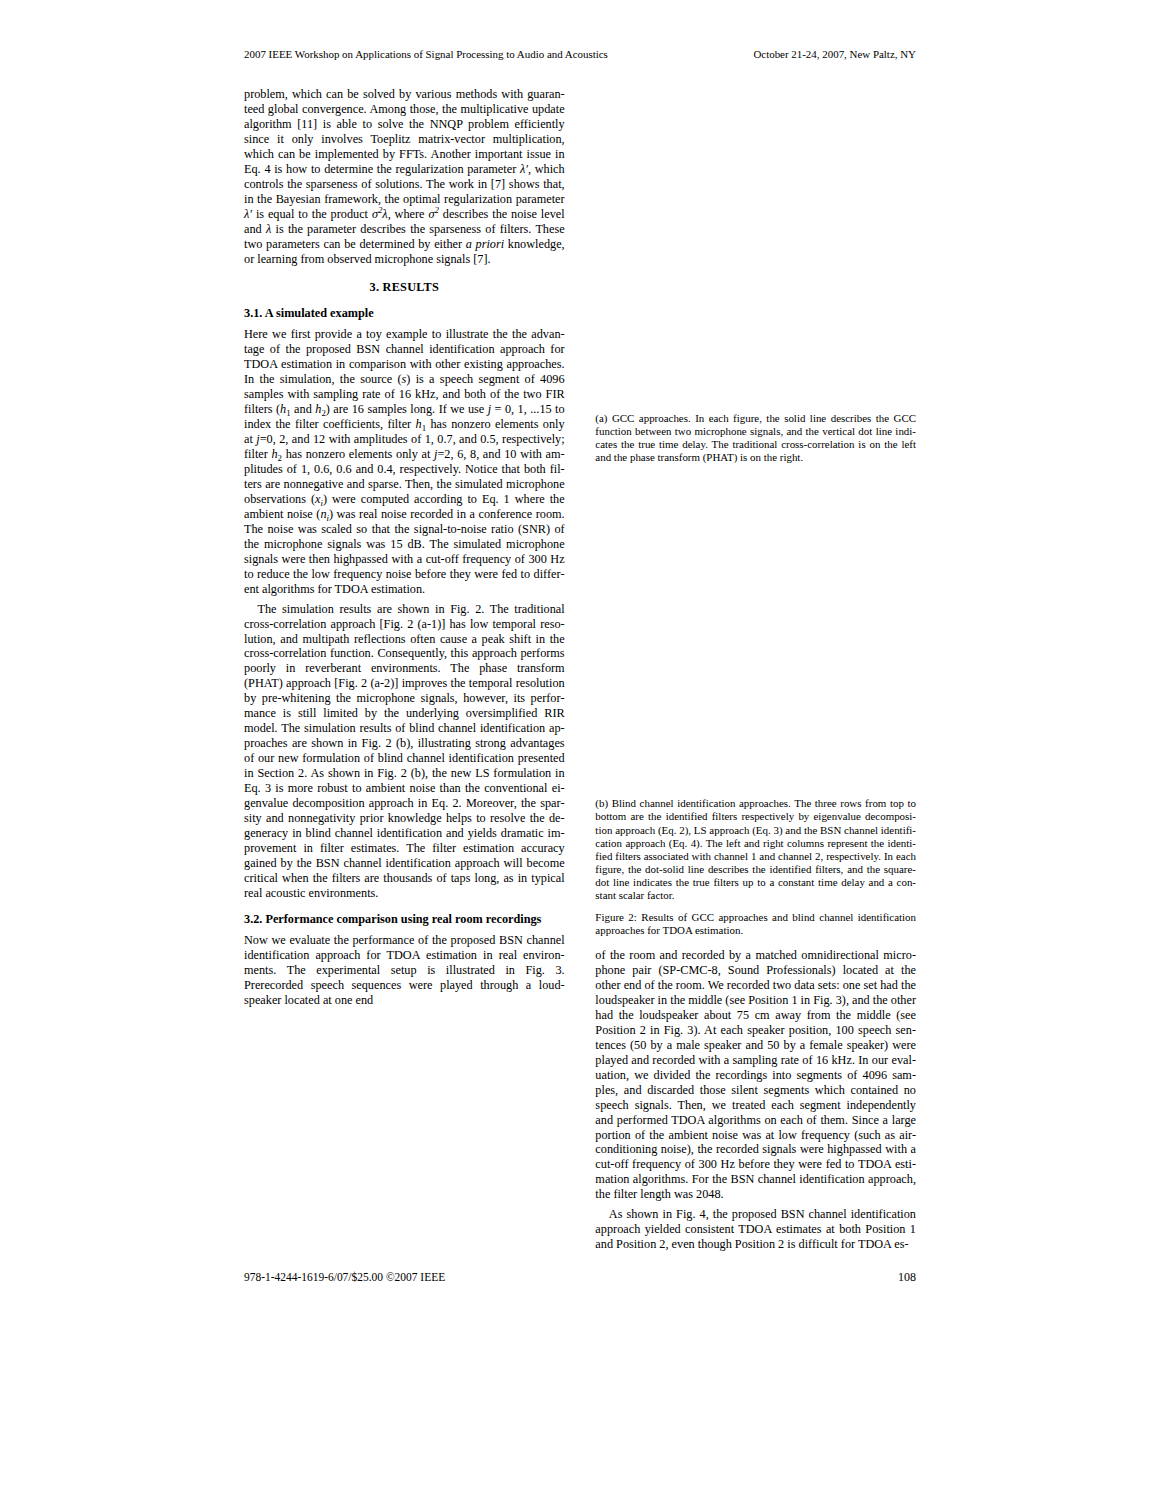2007 IEEE Workshop on Applications of Signal Processing to Audio and Acoustics October 21-24, 2007, New Paltz, NY
problem, which can be solved by various methods with guaranteed global convergence. Among those, the multiplicative update algorithm [11] is able to solve the NNQP problem efficiently since it only involves Toeplitz matrix-vector multiplication, which can be implemented by FFTs. Another important issue in Eq. 4 is how to determine the regularization parameter λ′, which controls the sparseness of solutions. The work in [7] shows that, in the Bayesian framework, the optimal regularization parameter λ′ is equal to the product σ2λ, where σ2 describes the noise level and λ is the parameter describes the sparseness of filters. These two parameters can be determined by either a priori knowledge, or learning from observed microphone signals [7].
3. Results
3.1. A simulated example
Here we first provide a toy example to illustrate the the advantage of the proposed BSN channel identification approach for TDOA estimation in comparison with other existing approaches. In the simulation, the source (s) is a speech segment of 4096 samples with sampling rate of 16 kHz, and both of the two FIR filters (h1 and h2) are 16 samples long. If we use j = 0, 1, ...15 to index the filter coefficients, filter h1 has nonzero elements only at j=0, 2, and 12 with amplitudes of 1, 0.7, and 0.5, respectively; filter h2 has nonzero elements only at j=2, 6, 8, and 10 with amplitudes of 1, 0.6, 0.6 and 0.4, respectively. Notice that both filters are nonnegative and sparse. Then, the simulated microphone observations (xi) were computed according to Eq. 1 where the ambient noise (ni) was real noise recorded in a conference room. The noise was scaled so that the signal-to-noise ratio (SNR) of the microphone signals was 15 dB. The simulated microphone signals were then highpassed with a cut-off frequency of 300 Hz to reduce the low frequency noise before they were fed to different algorithms for TDOA estimation.
The simulation results are shown in Fig. 2. The traditional cross-correlation approach [Fig. 2 (a-1)] has low temporal resolution, and multipath reflections often cause a peak shift in the cross-correlation function. Consequently, this approach performs poorly in reverberant environments. The phase transform (PHAT) approach [Fig. 2 (a-2)] improves the temporal resolution by pre-whitening the microphone signals, however, its performance is still limited by the underlying oversimplified RIR model. The simulation results of blind channel identification approaches are shown in Fig. 2 (b), illustrating strong advantages of our new formulation of blind channel identification presented in Section 2. As shown in Fig. 2 (b), the new LS formulation in Eq. 3 is more robust to ambient noise than the conventional eigenvalue decomposition approach in Eq. 2. Moreover, the sparsity and nonnegativity prior knowledge helps to resolve the degeneracy in blind channel identification and yields dramatic improvement in filter estimates. The filter estimation accuracy gained by the BSN channel identification approach will become critical when the filters are thousands of taps long, as in typical real acoustic environments.
3.2. Performance comparison using real room recordings
Now we evaluate the performance of the proposed BSN channel identification approach for TDOA estimation in real environments. The experimental setup is illustrated in Fig. 3. Prerecorded speech sequences were played through a loudspeaker located at one end
(a) GCC approaches. In each figure, the solid line describes the GCC function between two microphone signals, and the vertical dot line indicates the true time delay. The traditional cross-correlation is on the left and the phase transform (PHAT) is on the right.
(b) Blind channel identification approaches. The three rows from top to bottom are the identified filters respectively by eigenvalue decomposition approach (Eq. 2), LS approach (Eq. 3) and the BSN channel identification approach (Eq. 4). The left and right columns represent the identified filters associated with channel 1 and channel 2, respectively. In each figure, the dot-solid line describes the identified filters, and the square-dot line indicates the true filters up to a constant time delay and a constant scalar factor.
Figure 2: Results of GCC approaches and blind channel identification approaches for TDOA estimation.
of the room and recorded by a matched omnidirectional microphone pair (SP-CMC-8, Sound Professionals) located at the other end of the room. We recorded two data sets: one set had the loudspeaker in the middle (see Position 1 in Fig. 3), and the other had the loudspeaker about 75 cm away from the middle (see Position 2 in Fig. 3). At each speaker position, 100 speech sentences (50 by a male speaker and 50 by a female speaker) were played and recorded with a sampling rate of 16 kHz. In our evaluation, we divided the recordings into segments of 4096 samples, and discarded those silent segments which contained no speech signals. Then, we treated each segment independently and performed TDOA algorithms on each of them. Since a large portion of the ambient noise was at low frequency (such as air-conditioning noise), the recorded signals were highpassed with a cut-off frequency of 300 Hz before they were fed to TDOA estimation algorithms. For the BSN channel identification approach, the filter length was 2048.
As shown in Fig. 4, the proposed BSN channel identification approach yielded consistent TDOA estimates at both Position 1 and Position 2, even though Position 2 is difficult for TDOA es-
978-1-4244-1619-6/07/$25.00 ©2007 IEEE 108